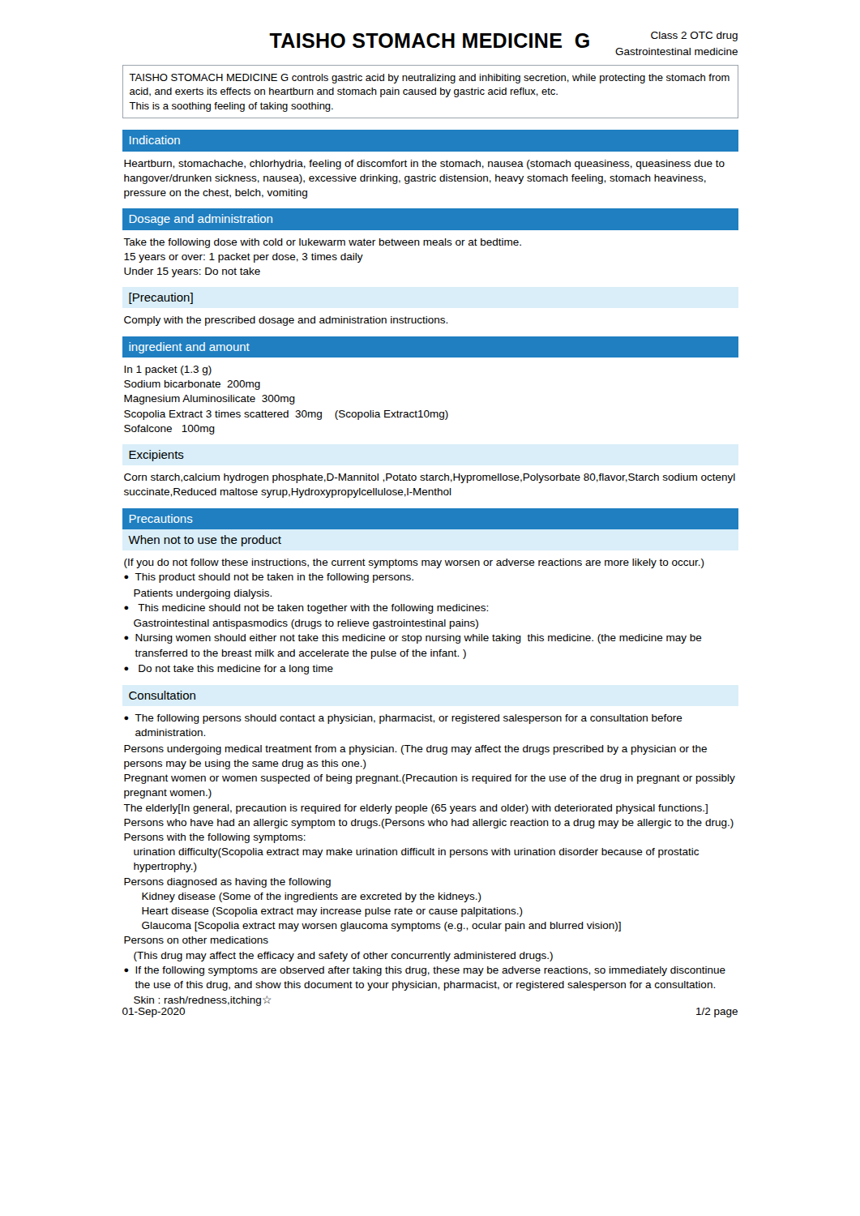Class 2 OTC drug
Gastrointestinal medicine
TAISHO STOMACH MEDICINE G
TAISHO STOMACH MEDICINE G controls gastric acid by neutralizing and inhibiting secretion, while protecting the stomach from acid, and exerts its effects on heartburn and stomach pain caused by gastric acid reflux, etc.
This is a soothing feeling of taking soothing.
Indication
Heartburn, stomachache, chlorhydria, feeling of discomfort in the stomach, nausea (stomach queasiness, queasiness due to hangover/drunken sickness, nausea), excessive drinking, gastric distension, heavy stomach feeling, stomach heaviness, pressure on the chest, belch, vomiting
Dosage and administration
Take the following dose with cold or lukewarm water between meals or at bedtime.
15 years or over: 1 packet per dose, 3 times daily
Under 15 years: Do not take
[Precaution]
Comply with the prescribed dosage and administration instructions.
ingredient and amount
In 1 packet (1.3 g)
Sodium bicarbonate 200mg
Magnesium Aluminosilicate 300mg
Scopolia Extract 3 times scattered 30mg (Scopolia Extract10mg)
Sofalcone 100mg
Excipients
Corn starch,calcium hydrogen phosphate,D-Mannitol ,Potato starch,Hypromellose,Polysorbate 80,flavor,Starch sodium octenyl succinate,Reduced maltose syrup,Hydroxypropylcellulose,l-Menthol
Precautions
When not to use the product
(If you do not follow these instructions, the current symptoms may worsen or adverse reactions are more likely to occur.)
This product should not be taken in the following persons.
Patients undergoing dialysis.
This medicine should not be taken together with the following medicines:
Gastrointestinal antispasmodics (drugs to relieve gastrointestinal pains)
Nursing women should either not take this medicine or stop nursing while taking this medicine. (the medicine may be transferred to the breast milk and accelerate the pulse of the infant. )
Do not take this medicine for a long time
Consultation
The following persons should contact a physician, pharmacist, or registered salesperson for a consultation before administration.
Persons undergoing medical treatment from a physician. (The drug may affect the drugs prescribed by a physician or the persons may be using the same drug as this one.)
Pregnant women or women suspected of being pregnant.(Precaution is required for the use of the drug in pregnant or possibly pregnant women.)
The elderly[In general, precaution is required for elderly people (65 years and older) with deteriorated physical functions.]
Persons who have had an allergic symptom to drugs.(Persons who had allergic reaction to a drug may be allergic to the drug.)
Persons with the following symptoms:
urination difficulty(Scopolia extract may make urination difficult in persons with urination disorder because of prostatic hypertrophy.)
Persons diagnosed as having the following
Kidney disease (Some of the ingredients are excreted by the kidneys.)
Heart disease (Scopolia extract may increase pulse rate or cause palpitations.)
Glaucoma [Scopolia extract may worsen glaucoma symptoms (e.g., ocular pain and blurred vision)]
Persons on other medications
(This drug may affect the efficacy and safety of other concurrently administered drugs.)
If the following symptoms are observed after taking this drug, these may be adverse reactions, so immediately discontinue the use of this drug, and show this document to your physician, pharmacist, or registered salesperson for a consultation.
Skin : rash/redness,itching☆
01-Sep-2020 1/2 page